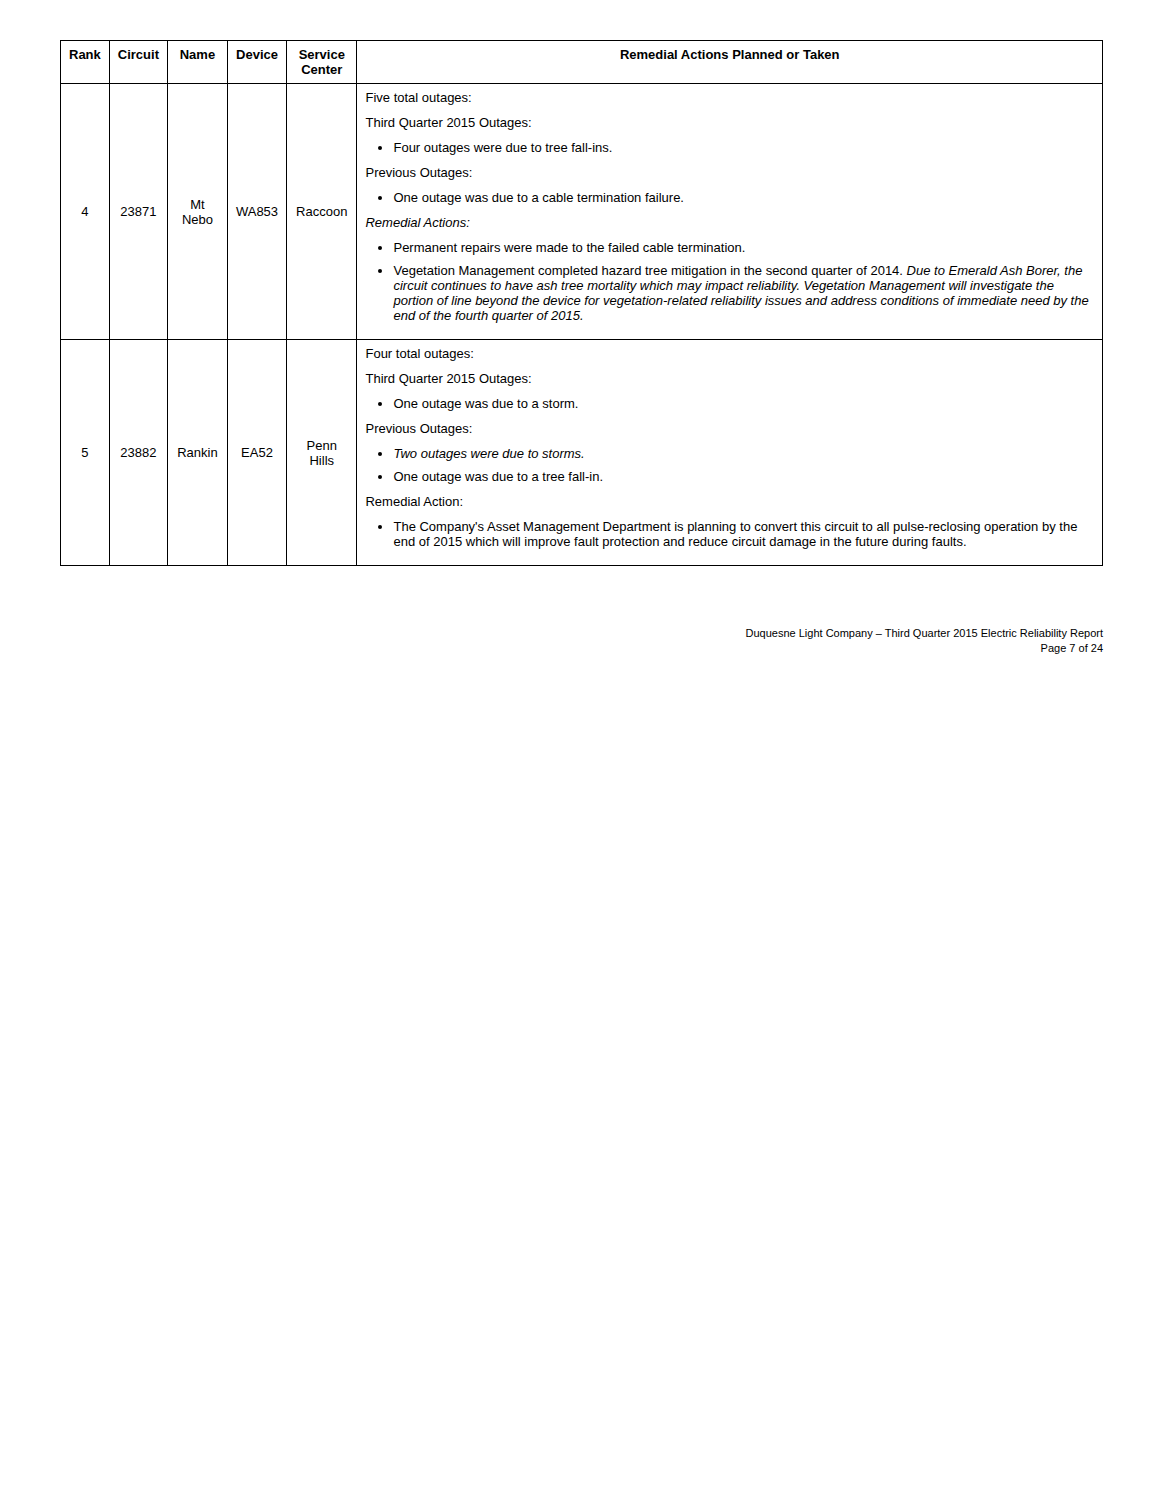| Rank | Circuit | Name | Device | Service Center | Remedial Actions Planned or Taken |
| --- | --- | --- | --- | --- | --- |
| 4 | 23871 | Mt Nebo | WA853 | Raccoon | Five total outages: Third Quarter 2015 Outages: Four outages were due to tree fall-ins. Previous Outages: One outage was due to a cable termination failure. Remedial Actions: Permanent repairs were made to the failed cable termination. Vegetation Management completed hazard tree mitigation in the second quarter of 2014. Due to Emerald Ash Borer, the circuit continues to have ash tree mortality which may impact reliability. Vegetation Management will investigate the portion of line beyond the device for vegetation-related reliability issues and address conditions of immediate need by the end of the fourth quarter of 2015. |
| 5 | 23882 | Rankin | EA52 | Penn Hills | Four total outages: Third Quarter 2015 Outages: One outage was due to a storm. Previous Outages: Two outages were due to storms. One outage was due to a tree fall-in. Remedial Action: The Company's Asset Management Department is planning to convert this circuit to all pulse-reclosing operation by the end of 2015 which will improve fault protection and reduce circuit damage in the future during faults. |
Duquesne Light Company – Third Quarter 2015 Electric Reliability Report
Page 7 of 24